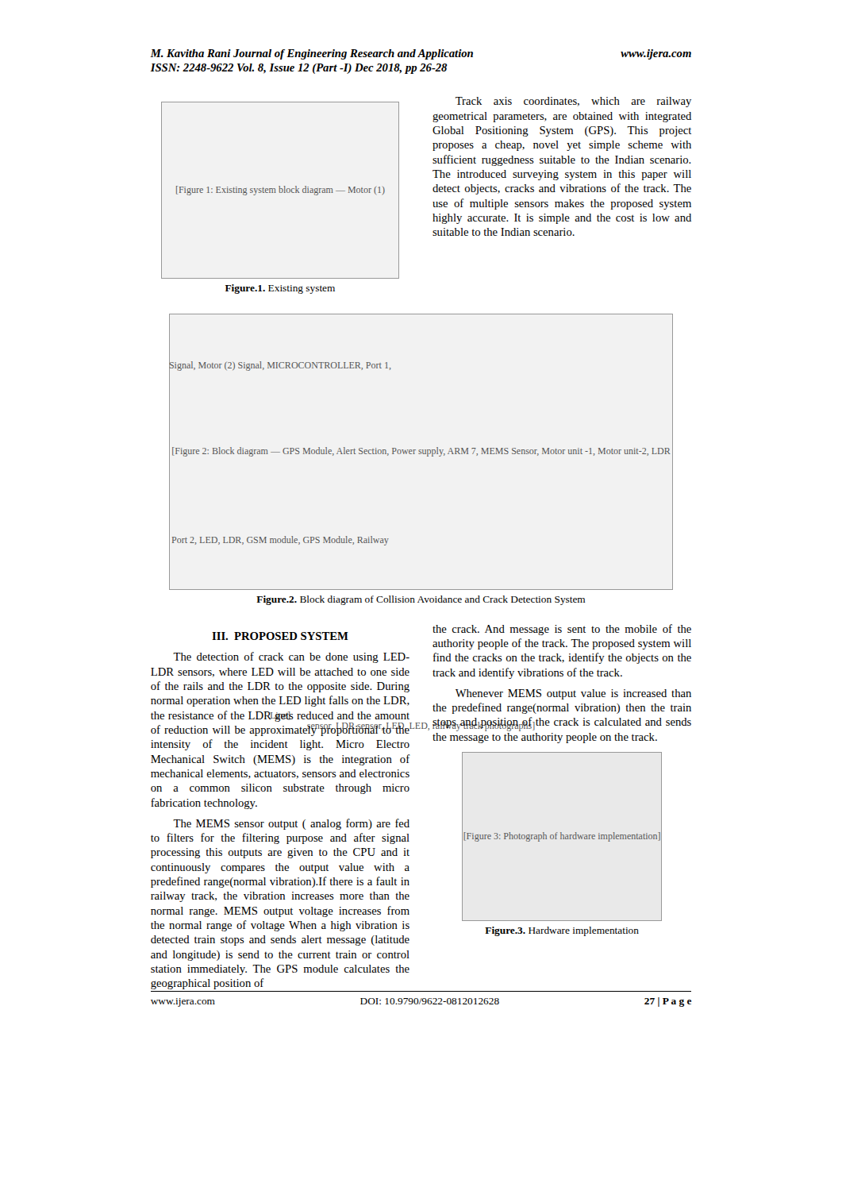M. Kavitha Rani Journal of Engineering Research and Application www.ijera.com
ISSN: 2248-9622 Vol. 8, Issue 12 (Part -I) Dec 2018, pp 26-28
[Figure 1: Existing system block diagram — Motor (1) Signal, Motor (2) Signal, MICROCONTROLLER, Port 1, Port 2, LED, LDR, GSM module, GPS Module, Railway Line]
Figure.1. Existing system
Track axis coordinates, which are railway geometrical parameters, are obtained with integrated Global Positioning System (GPS). This project proposes a cheap, novel yet simple scheme with sufficient ruggedness suitable to the Indian scenario. The introduced surveying system in this paper will detect objects, cracks and vibrations of the track. The use of multiple sensors makes the proposed system highly accurate. It is simple and the cost is low and suitable to the Indian scenario.
[Figure 2: Block diagram — GPS Module, Alert Section, Power supply, ARM 7, MEMS Sensor, Motor unit -1, Motor unit-2, LDR sensor, LDR sensor, LED, LED, railway track photographs]
Figure.2. Block diagram of Collision Avoidance and Crack Detection System
III. PROPOSED SYSTEM
The detection of crack can be done using LED-LDR sensors, where LED will be attached to one side of the rails and the LDR to the opposite side. During normal operation when the LED light falls on the LDR, the resistance of the LDR gets reduced and the amount of reduction will be approximately proportional to the intensity of the incident light. Micro Electro Mechanical Switch (MEMS) is the integration of mechanical elements, actuators, sensors and electronics on a common silicon substrate through micro fabrication technology.
The MEMS sensor output ( analog form) are fed to filters for the filtering purpose and after signal processing this outputs are given to the CPU and it continuously compares the output value with a predefined range(normal vibration).If there is a fault in railway track, the vibration increases more than the normal range. MEMS output voltage increases from the normal range of voltage When a high vibration is detected train stops and sends alert message (latitude and longitude) is send to the current train or control station immediately. The GPS module calculates the geographical position of
the crack. And message is sent to the mobile of the authority people of the track. The proposed system will find the cracks on the track, identify the objects on the track and identify vibrations of the track.
Whenever MEMS output value is increased than the predefined range(normal vibration) then the train stops and position of the crack is calculated and sends the message to the authority people on the track.
[Figure 3: Photograph of hardware implementation]
Figure.3. Hardware implementation
www.ijera.com DOI: 10.9790/9622-0812012628 27 | P a g e